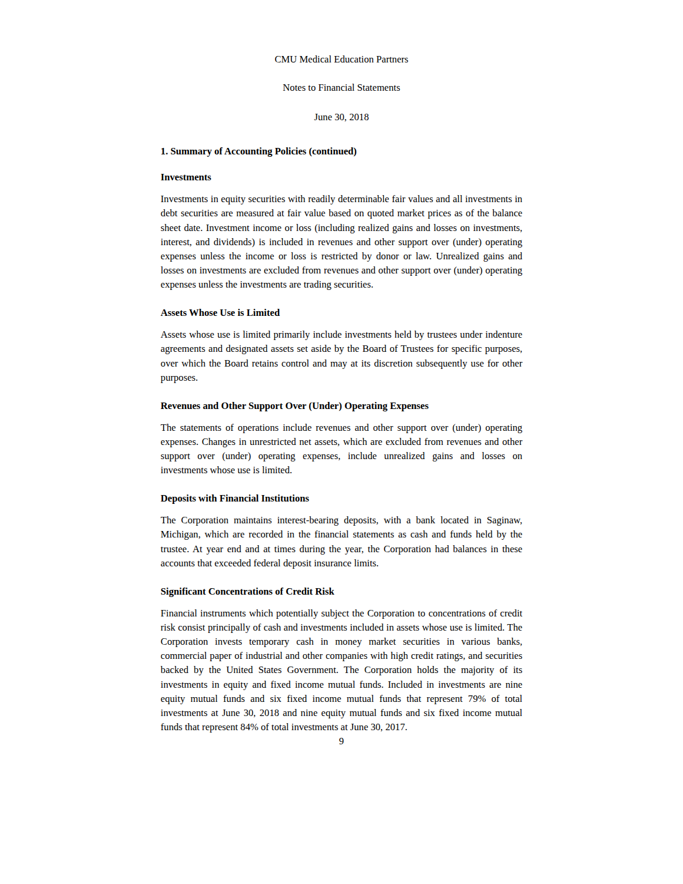CMU Medical Education Partners
Notes to Financial Statements
June 30, 2018
1. Summary of Accounting Policies (continued)
Investments
Investments in equity securities with readily determinable fair values and all investments in debt securities are measured at fair value based on quoted market prices as of the balance sheet date. Investment income or loss (including realized gains and losses on investments, interest, and dividends) is included in revenues and other support over (under) operating expenses unless the income or loss is restricted by donor or law. Unrealized gains and losses on investments are excluded from revenues and other support over (under) operating expenses unless the investments are trading securities.
Assets Whose Use is Limited
Assets whose use is limited primarily include investments held by trustees under indenture agreements and designated assets set aside by the Board of Trustees for specific purposes, over which the Board retains control and may at its discretion subsequently use for other purposes.
Revenues and Other Support Over (Under) Operating Expenses
The statements of operations include revenues and other support over (under) operating expenses. Changes in unrestricted net assets, which are excluded from revenues and other support over (under) operating expenses, include unrealized gains and losses on investments whose use is limited.
Deposits with Financial Institutions
The Corporation maintains interest-bearing deposits, with a bank located in Saginaw, Michigan, which are recorded in the financial statements as cash and funds held by the trustee. At year end and at times during the year, the Corporation had balances in these accounts that exceeded federal deposit insurance limits.
Significant Concentrations of Credit Risk
Financial instruments which potentially subject the Corporation to concentrations of credit risk consist principally of cash and investments included in assets whose use is limited. The Corporation invests temporary cash in money market securities in various banks, commercial paper of industrial and other companies with high credit ratings, and securities backed by the United States Government. The Corporation holds the majority of its investments in equity and fixed income mutual funds. Included in investments are nine equity mutual funds and six fixed income mutual funds that represent 79% of total investments at June 30, 2018 and nine equity mutual funds and six fixed income mutual funds that represent 84% of total investments at June 30, 2017.
9